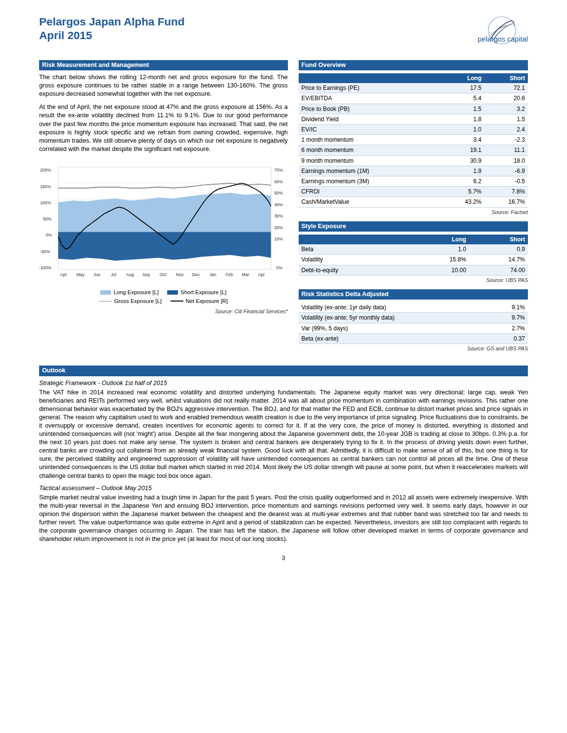Pelargos Japan Alpha Fund
April 2015
pelargos capital
Risk Measurement and Management
The chart below shows the rolling 12-month net and gross exposure for the fund. The gross exposure continues to be rather stable in a range between 130-160%. The gross exposure decreased somewhat together with the net exposure.
At the end of April, the net exposure stood at 47% and the gross exposure at 156%. As a result the ex-ante volatility declined from 11.1% to 9.1%. Due to our good performance over the past few months the price momentum exposure has increased. That said, the net exposure is highly stock specific and we refrain from owning crowded, expensive, high momentum trades. We still observe plenty of days on which our net exposure is negatively correlated with the market despite the significant net exposure.
200% 150% 100% 50% 0% -50% -100% 70% 60% 50% 40% 30% 20% 10% 0% Apr May Jun Jul Aug Sep Oct Nov Dec Jan Feb Mar Apr
Long Exposure [L]
Short Exposure [L]
Gross Exposure [L]
Net Exposure [R]
Source: Citi Financial Services*
Fund Overview
| | Long | Short |
| --- | --- | --- |
| Price to Earnings (PE) | 17.5 | 72.1 |
| EV/EBITDA | 5.4 | 20.6 |
| Price to Book (PB) | 1.5 | 3.2 |
| Dividend Yield | 1.8 | 1.5 |
| EV/IC | 1.0 | 2.4 |
| 1 month momentum | 3.4 | -2.3 |
| 6 month momentum | 19.1 | 11.1 |
| 9 month momentum | 30.9 | 18.0 |
| Earnings momentum (1M) | 1.9 | -6.9 |
| Earnings momentum (3M) | 6.2 | -0.5 |
| CFROI | 5.7% | 7.8% |
| Cash/MarketValue | 43.2% | 16.7% |
Source: Factset
Style Exposure
| | Long | Short |
| --- | --- | --- |
| Beta | 1.0 | 0.9 |
| Volatility | 15.8% | 14.7% |
| Debt-to-equity | 10.00 | 74.00 |
Source: UBS PAS
Risk Statistics Delta Adjusted
| Volatility (ex-ante; 1yr daily data) | 9.1% |
| Volatility (ex-ante; 5yr monthly data) | 9.7% |
| Var (99%, 5 days) | 2.7% |
| Beta (ex-ante) | 0.37 |
Source: GS and UBS PAS
Outlook
Strategic Framework - Outlook 1st half of 2015
The VAT hike in 2014 increased real economic volatility and distorted underlying fundamentals. The Japanese equity market was very directional; large cap, weak Yen beneficiaries and REITs performed very well, whilst valuations did not really matter. 2014 was all about price momentum in combination with earnings revisions. This rather one dimensional behavior was exacerbated by the BOJ's aggressive intervention. The BOJ, and for that matter the FED and ECB, continue to distort market prices and price signals in general. The reason why capitalism used to work and enabled tremendous wealth creation is due to the very importance of price signaling. Price fluctuations due to constraints, be it oversupply or excessive demand, creates incentives for economic agents to correct for it. If at the very core, the price of money is distorted, everything is distorted and unintended consequences will (not 'might') arise. Despite all the fear mongering about the Japanese government debt, the 10-year JGB is trading at close to 30bps. 0.3% p.a. for the next 10 years just does not make any sense. The system is broken and central bankers are desperately trying to fix it. In the process of driving yields down even further, central banks are crowding out collateral from an already weak financial system. Good luck with all that. Admittedly, it is difficult to make sense of all of this, but one thing is for sure, the perceived stability and engineered suppression of volatility will have unintended consequences as central bankers can not control all prices all the time. One of these unintended consequences is the US dollar bull market which started in mid 2014. Most likely the US dollar strength will pause at some point, but when it reaccelerates markets will challenge central banks to open the magic tool box once again.
Tactical assessment – Outlook May 2015
Simple market neutral value investing had a tough time in Japan for the past 5 years. Post the crisis quality outperformed and in 2012 all assets were extremely inexpensive. With the multi-year reversal in the Japanese Yen and ensuing BOJ intervention, price momentum and earnings revisions performed very well. It seems early days, however in our opinion the dispersion within the Japanese market between the cheapest and the dearest was at multi-year extremes and that rubber band was stretched too far and needs to further revert. The value outperformance was quite extreme in April and a period of stabilization can be expected. Nevertheless, investors are still too complacent with regards to the corporate governance changes occurring in Japan. The train has left the station, the Japanese will follow other developed market in terms of corporate governance and shareholder return improvement is not in the price yet (at least for most of our long stocks).
3